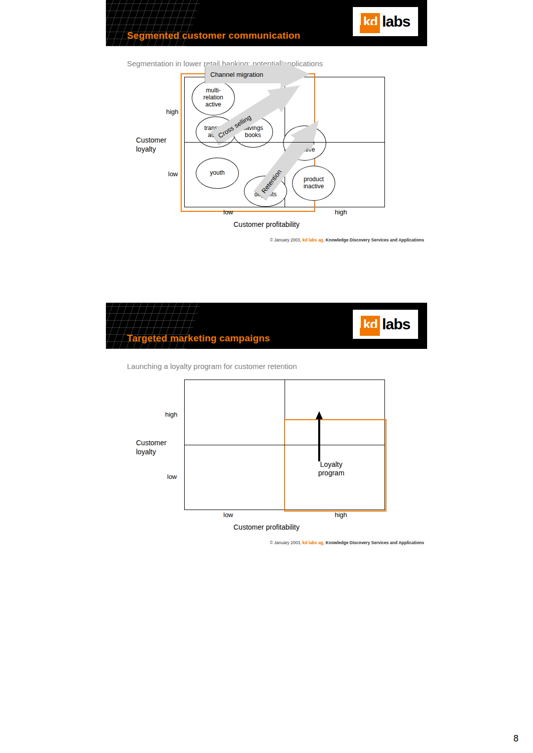Segmented customer communication
kd labs
Segmentation in lower retail banking: potential applications
Customer
loyalty
high low
multi-
relation
active
transact.
active
savings
books
youth
rental
deposits
mono-
relation
inactive
product
inactive
Channel migration
Cross selling
Retention
low high
Customer profitability
© January 2003, kd labs ag, Knowledge Discovery Services and Applications
Targeted marketing campaigns
kd labs
Launching a loyalty program for customer retention
Customer
loyalty
high low
Loyalty
program
low high
Customer profitability
© January 2003, kd labs ag, Knowledge Discovery Services and Applications
8